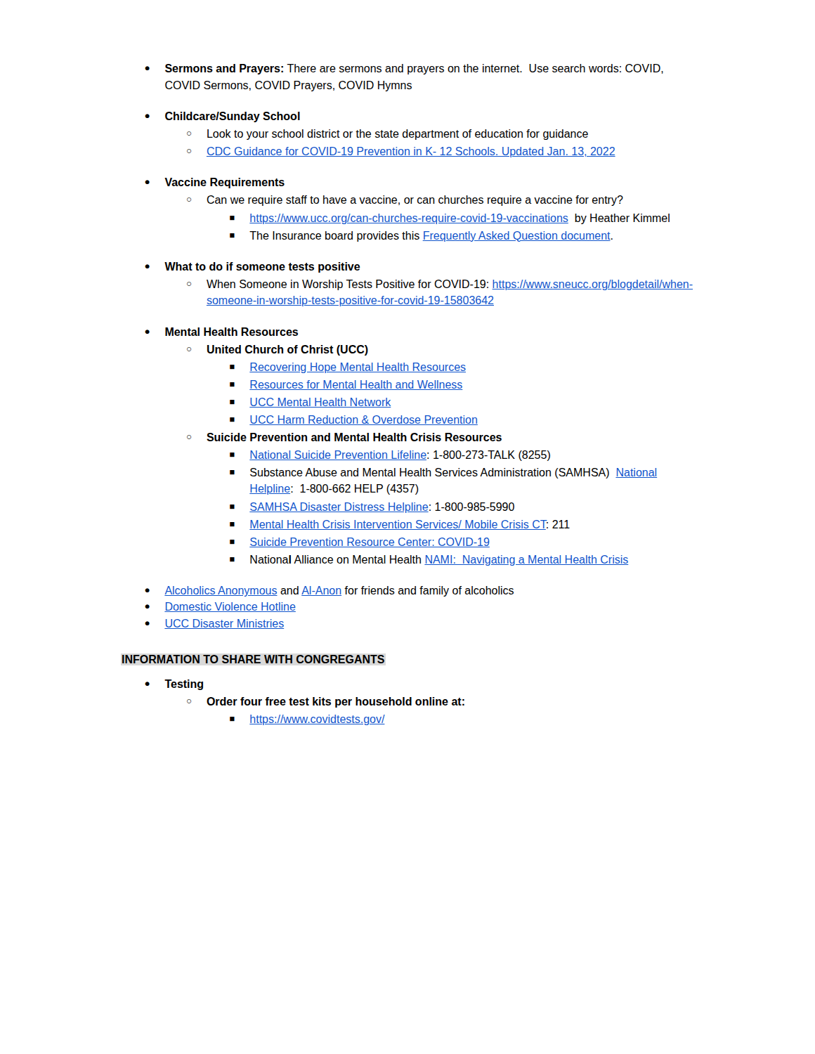Sermons and Prayers: There are sermons and prayers on the internet. Use search words: COVID, COVID Sermons, COVID Prayers, COVID Hymns
Childcare/Sunday School
Look to your school district or the state department of education for guidance
CDC Guidance for COVID-19 Prevention in K- 12 Schools. Updated Jan. 13, 2022
Vaccine Requirements
Can we require staff to have a vaccine, or can churches require a vaccine for entry?
https://www.ucc.org/can-churches-require-covid-19-vaccinations by Heather Kimmel
The Insurance board provides this Frequently Asked Question document.
What to do if someone tests positive
When Someone in Worship Tests Positive for COVID-19: https://www.sneucc.org/blogdetail/when-someone-in-worship-tests-positive-for-covid-19-15803642
Mental Health Resources
United Church of Christ (UCC)
Recovering Hope Mental Health Resources
Resources for Mental Health and Wellness
UCC Mental Health Network
UCC Harm Reduction & Overdose Prevention
Suicide Prevention and Mental Health Crisis Resources
National Suicide Prevention Lifeline: 1-800-273-TALK (8255)
Substance Abuse and Mental Health Services Administration (SAMHSA) National Helpline: 1-800-662 HELP (4357)
SAMHSA Disaster Distress Helpline: 1-800-985-5990
Mental Health Crisis Intervention Services/ Mobile Crisis CT: 211
Suicide Prevention Resource Center: COVID-19
National Alliance on Mental Health NAMI: Navigating a Mental Health Crisis
Alcoholics Anonymous and Al-Anon for friends and family of alcoholics
Domestic Violence Hotline
UCC Disaster Ministries
INFORMATION TO SHARE WITH CONGREGANTS
Testing
Order four free test kits per household online at:
https://www.covidtests.gov/